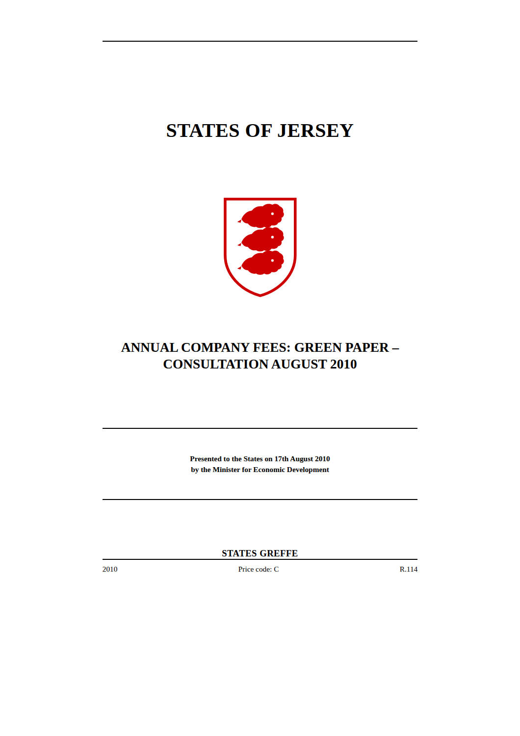STATES OF JERSEY
ANNUAL COMPANY FEES: GREEN PAPER – CONSULTATION AUGUST 2010
Presented to the States on 17th August 2010
by the Minister for Economic Development
STATES GREFFE
2010 Price code: C R.114